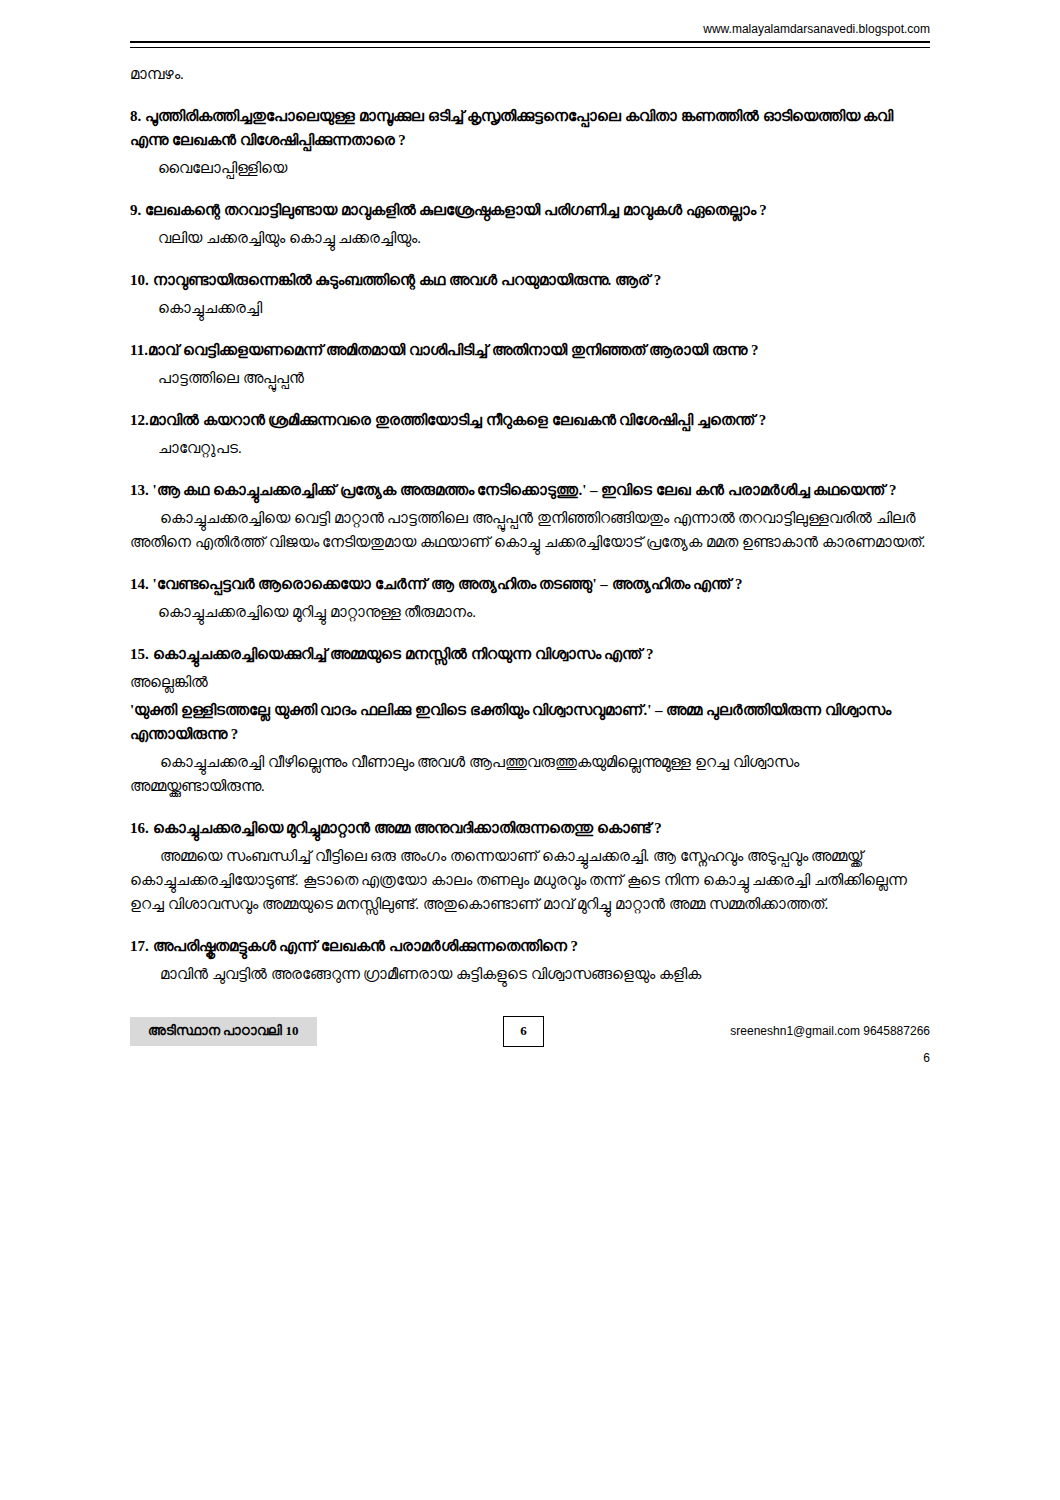www.malayalamdarsanavedi.blogspot.com
മാമ്പഴം.
8. പൂത്തിരികത്തിച്ചതുപോലെയുള്ള മാമ്പൂക്കുല ഒടിച്ച് കൃസൃതിക്കുട്ടനെപ്പോലെ കവിതാ ങ്കണത്തിൽ ഓടിയെത്തിയ കവി എന്നു ലേഖകൻ വിശേഷിപ്പിക്കുന്നതാരെ ?
വൈലോപ്പിള്ളിയെ
9. ലേഖകന്റെ തറവാട്ടിലുണ്ടായ മാവുകളിൽ കുലശ്രേഷ്ഠകളായി പരിഗണിച്ച മാവുകൾ ഏതെല്ലാം ?
വലിയ ചക്കരച്ചിയും കൊച്ചു ചക്കരച്ചിയും.
10. നാവുണ്ടായിരുന്നെങ്കിൽ കുടുംബത്തിന്റെ കഥ അവൾ പറയുമായിരുന്നു. ആര് ?
കൊച്ചുചക്കരച്ചി
11.മാവ് വെട്ടിക്കളയണമെന്ന് അമിതമായി വാശിപിടിച്ച് അതിനായി തുനിഞ്ഞത് ആരായി രുന്നു ?
പാട്ടത്തിലെ അപ്പൂപ്പൻ
12.മാവിൽ കയറാൻ ശ്രമിക്കുന്നവരെ തുരത്തിയോടിച്ച നീറുകളെ ലേഖകൻ വിശേഷിപ്പി ച്ചതെന്ത് ?
ചാവേറ്റുപട.
13. 'ആ കഥ കൊച്ചുചക്കരച്ചിക്ക് പ്രത്യേക അരുമത്തം നേടിക്കൊടുത്തു.' – ഇവിടെ ലേഖ കൻ പരാമർശിച്ച കഥയെന്ത് ?
കൊച്ചുചക്കരച്ചിയെ വെട്ടി മാറ്റാൻ പാട്ടത്തിലെ അപ്പൂപ്പൻ തുനിഞ്ഞിറങ്ങിയതും എന്നാൽ തറവാട്ടിലുള്ളവരിൽ ചിലർ അതിനെ എതിർത്ത് വിജയം നേടിയതുമായ കഥയാണ് കൊച്ചു ചക്കരച്ചിയോട് പ്രത്യേക മമത ഉണ്ടാകാൻ കാരണമായത്.
14. 'വേണ്ടപ്പെട്ടവർ ആരൊക്കെയോ ചേർന്ന് ആ അത്യഹിതം തടഞ്ഞു' – അത്യഹിതം എന്ത് ?
കൊച്ചുചക്കരച്ചിയെ മുറിച്ചു മാറ്റാനുള്ള തീരുമാനം.
15. കൊച്ചുചക്കരച്ചിയെക്കുറിച്ച് അമ്മയുടെ മനസ്സിൽ നിറയുന്ന വിശ്വാസം എന്ത് ?
അല്ലെങ്കിൽ
'യുക്തി ഉള്ളിടത്തല്ലേ യുക്തി വാദം ഫലിക്കു ഇവിടെ ഭക്തിയും വിശ്വാസവുമാണ്.' – അമ്മ പുലർത്തിയിരുന്ന വിശ്വാസം എന്തായിരുന്നു ?
കൊച്ചുചക്കരച്ചി വീഴില്ലെന്നും വീണാലും അവൾ ആപത്തുവരുത്തുകയുമില്ലെന്നുമുള്ള ഉറച്ച വിശ്വാസം അമ്മയ്ക്കുണ്ടായിരുന്നു.
16. കൊച്ചുചക്കരച്ചിയെ മുറിച്ചുമാറ്റാൻ അമ്മ അനുവദിക്കാതിരുന്നതെന്തു കൊണ്ട് ?
അമ്മയെ സംബന്ധിച്ച് വീട്ടിലെ ഒരു അംഗം തന്നെയാണ് കൊച്ചുചക്കരച്ചി. ആ സ്നേഹവും അടുപ്പവും അമ്മയ്ക്ക് കൊച്ചുചക്കരച്ചിയോടുണ്ട്. കൂടാതെ എത്രയോ കാലം തണലും മധുരവും തന്ന് കൂടെ നിന്ന കൊച്ചു ചക്കരച്ചി ചതിക്കില്ലെന്ന ഉറച്ച വിശാവസവും അമ്മയുടെ മനസ്സിലുണ്ട്. അതുകൊണ്ടാണ് മാവ് മുറിച്ചു മാറ്റാൻ അമ്മ സമ്മതിക്കാത്തത്.
17. അപരിഷ്കൃതമട്ടുകൾ എന്ന് ലേഖകൻ പരാമർശിക്കുന്നതെന്തിനെ ?
മാവിൻ ചുവട്ടിൽ അരങ്ങേറുന്ന ഗ്രാമീണരായ കുട്ടികളുടെ വിശ്വാസങ്ങളെയും കളിക
അടിസ്ഥാന പാഠാവലി 10
6
sreeneshn1@gmail.com 9645887266
6